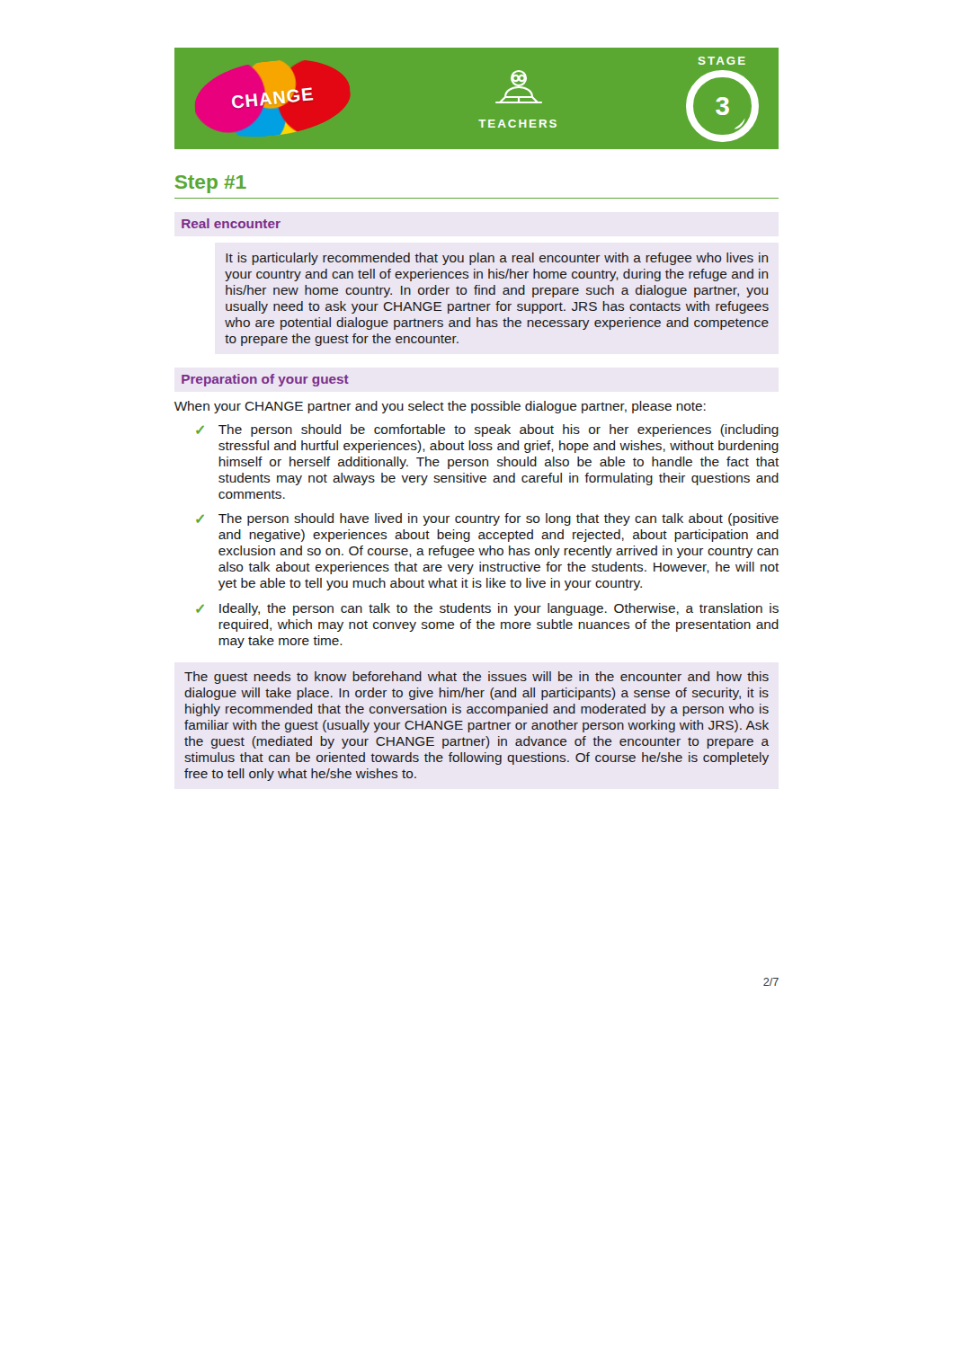CHANGE
TEACHERS
STAGE
3
Step #1
Real encounter
It is particularly recommended that you plan a real encounter with a refugee who lives in your country and can tell of experiences in his/her home country, during the refuge and in his/her new home country. In order to find and prepare such a dialogue partner, you usually need to ask your CHANGE partner for support. JRS has contacts with refugees who are potential dialogue partners and has the necessary experience and competence to prepare the guest for the encounter.
Preparation of your guest
When your CHANGE partner and you select the possible dialogue partner, please note:
The person should be comfortable to speak about his or her experiences (including stressful and hurtful experiences), about loss and grief, hope and wishes, without burdening himself or herself additionally. The person should also be able to handle the fact that students may not always be very sensitive and careful in formulating their questions and comments.
The person should have lived in your country for so long that they can talk about (positive and negative) experiences about being accepted and rejected, about participation and exclusion and so on. Of course, a refugee who has only recently arrived in your country can also talk about experiences that are very instructive for the students. However, he will not yet be able to tell you much about what it is like to live in your country.
Ideally, the person can talk to the students in your language. Otherwise, a translation is required, which may not convey some of the more subtle nuances of the presentation and may take more time.
The guest needs to know beforehand what the issues will be in the encounter and how this dialogue will take place. In order to give him/her (and all participants) a sense of security, it is highly recommended that the conversation is accompanied and moderated by a person who is familiar with the guest (usually your CHANGE partner or another person working with JRS). Ask the guest (mediated by your CHANGE partner) in advance of the encounter to prepare a stimulus that can be oriented towards the following questions. Of course he/she is completely free to tell only what he/she wishes to.
2/7